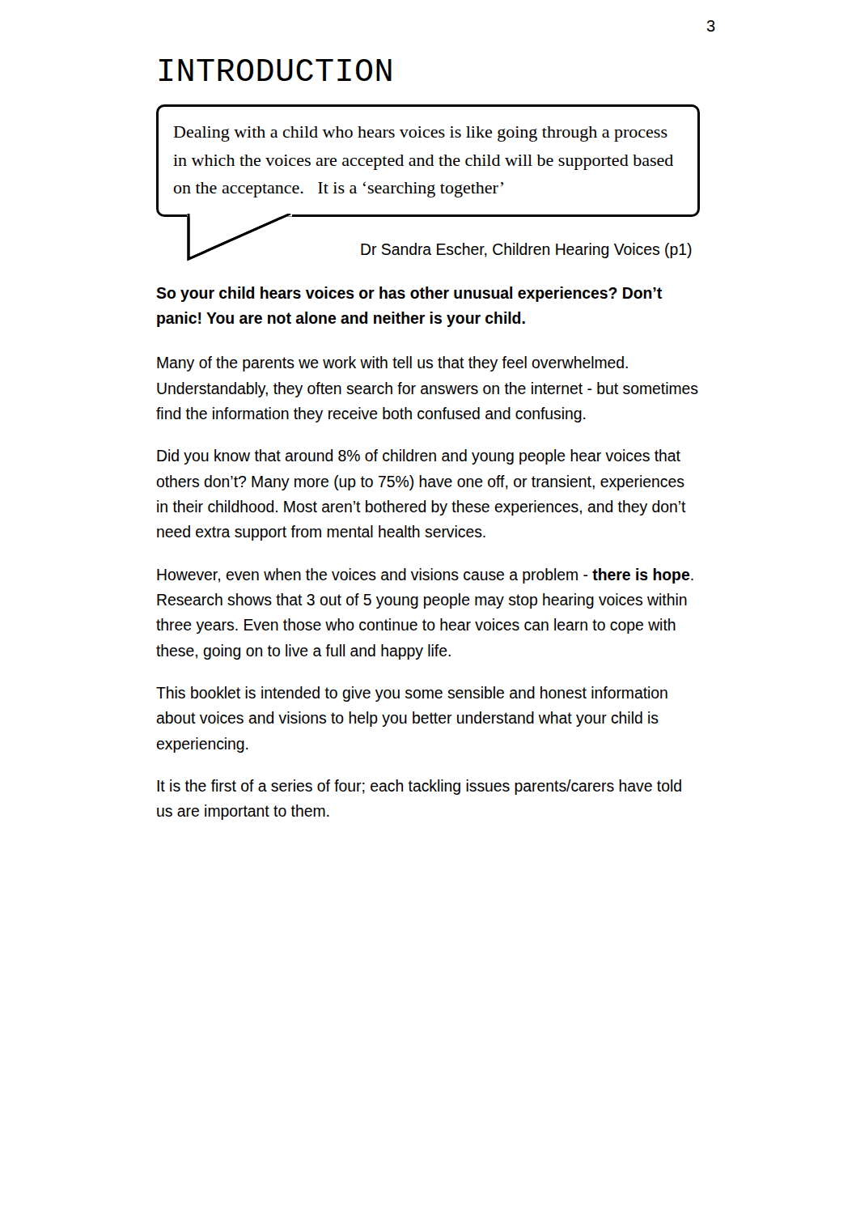3
Introduction
Dealing with a child who hears voices is like going through a process in which the voices are accepted and the child will be supported based on the acceptance. It is a ‘searching together’
Dr Sandra Escher, Children Hearing Voices (p1)
So your child hears voices or has other unusual experiences? Don’t panic! You are not alone and neither is your child.
Many of the parents we work with tell us that they feel overwhelmed. Understandably, they often search for answers on the internet - but sometimes find the information they receive both confused and confusing.
Did you know that around 8% of children and young people hear voices that others don’t? Many more (up to 75%) have one off, or transient, experiences in their childhood. Most aren’t bothered by these experiences, and they don’t need extra support from mental health services.
However, even when the voices and visions cause a problem - there is hope. Research shows that 3 out of 5 young people may stop hearing voices within three years. Even those who continue to hear voices can learn to cope with these, going on to live a full and happy life.
This booklet is intended to give you some sensible and honest information about voices and visions to help you better understand what your child is experiencing.
It is the first of a series of four; each tackling issues parents/carers have told us are important to them.